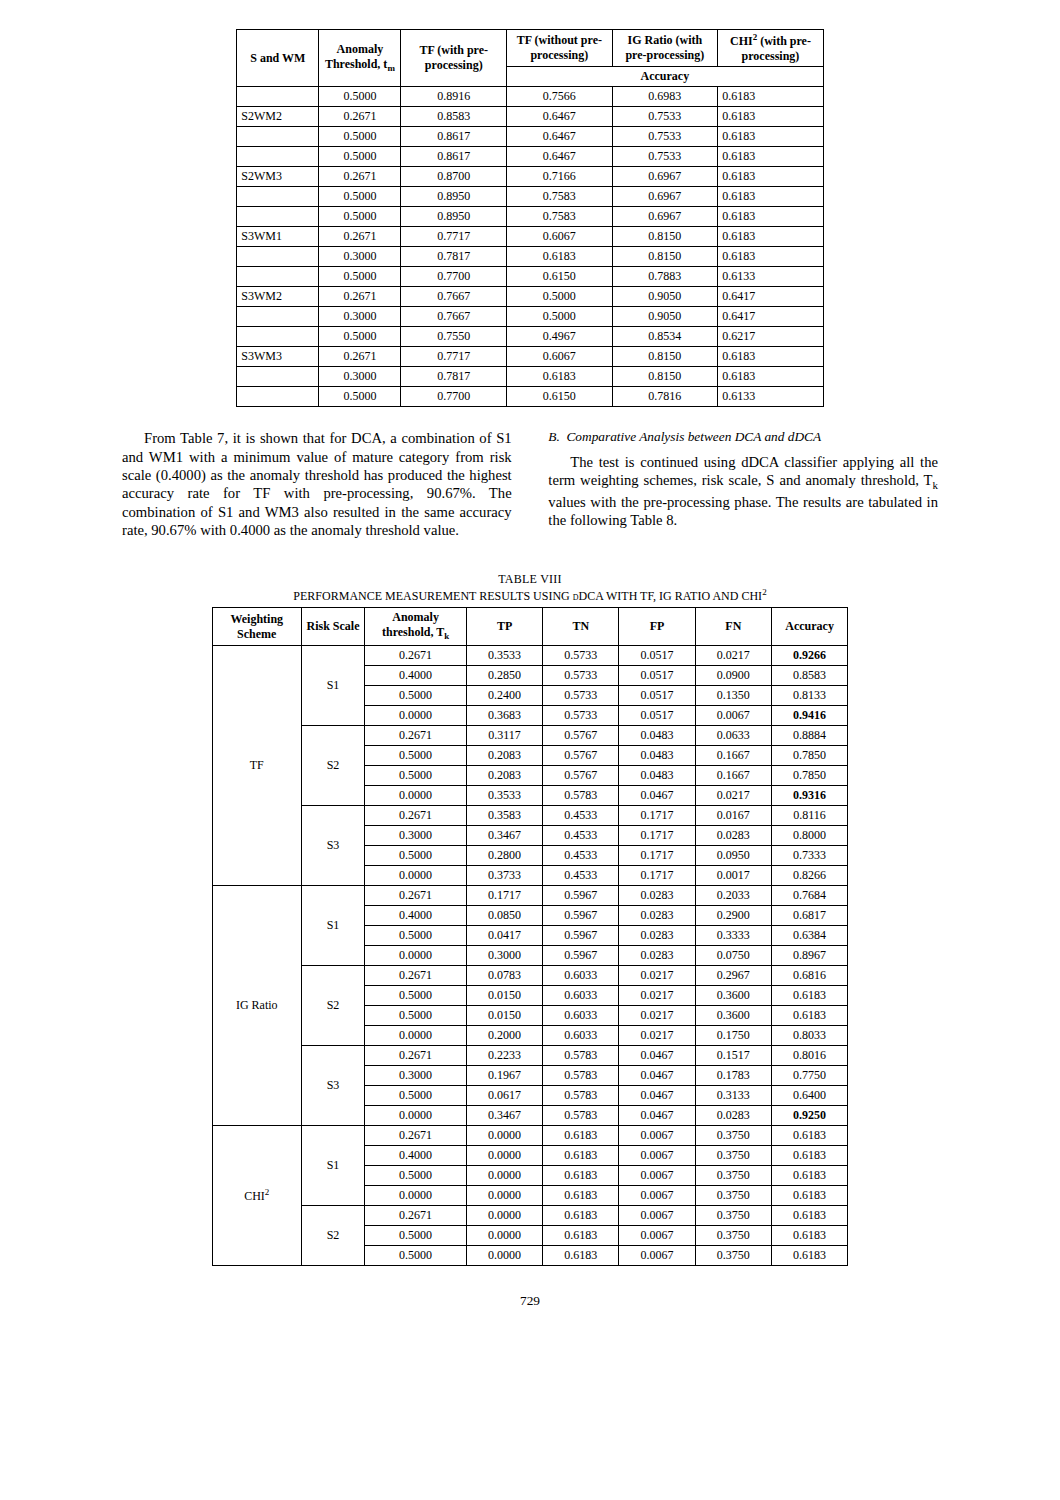| S and WM | Anomaly Threshold, t m | TF (with pre-processing) | TF (without pre-processing) | IG Ratio (with pre-processing) | CHI 2 (with pre-processing) |
| --- | --- | --- | --- | --- | --- |
| Accuracy |
| | 0.5000 | 0.8916 | 0.7566 | 0.6983 | 0.6183 |
| S2WM2 | 0.2671 | 0.8583 | 0.6467 | 0.7533 | 0.6183 |
| | 0.5000 | 0.8617 | 0.6467 | 0.7533 | 0.6183 |
| | 0.5000 | 0.8617 | 0.6467 | 0.7533 | 0.6183 |
| S2WM3 | 0.2671 | 0.8700 | 0.7166 | 0.6967 | 0.6183 |
| | 0.5000 | 0.8950 | 0.7583 | 0.6967 | 0.6183 |
| | 0.5000 | 0.8950 | 0.7583 | 0.6967 | 0.6183 |
| S3WM1 | 0.2671 | 0.7717 | 0.6067 | 0.8150 | 0.6183 |
| | 0.3000 | 0.7817 | 0.6183 | 0.8150 | 0.6183 |
| | 0.5000 | 0.7700 | 0.6150 | 0.7883 | 0.6133 |
| S3WM2 | 0.2671 | 0.7667 | 0.5000 | 0.9050 | 0.6417 |
| | 0.3000 | 0.7667 | 0.5000 | 0.9050 | 0.6417 |
| | 0.5000 | 0.7550 | 0.4967 | 0.8534 | 0.6217 |
| S3WM3 | 0.2671 | 0.7717 | 0.6067 | 0.8150 | 0.6183 |
| | 0.3000 | 0.7817 | 0.6183 | 0.8150 | 0.6183 |
| | 0.5000 | 0.7700 | 0.6150 | 0.7816 | 0.6133 |
From Table 7, it is shown that for DCA, a combination of S1 and WM1 with a minimum value of mature category from risk scale (0.4000) as the anomaly threshold has produced the highest accuracy rate for TF with pre-processing, 90.67%. The combination of S1 and WM3 also resulted in the same accuracy rate, 90.67% with 0.4000 as the anomaly threshold value.
B. Comparative Analysis between DCA and dDCA
The test is continued using dDCA classifier applying all the term weighting schemes, risk scale, S and anomaly threshold, Tk values with the pre-processing phase. The results are tabulated in the following Table 8.
TABLE VIII PERFORMANCE MEASUREMENT RESULTS USING dDCA WITH TF, IG RATIO AND CHI2
| Weighting Scheme | Risk Scale | Anomaly threshold, T k | TP | TN | FP | FN | Accuracy |
| --- | --- | --- | --- | --- | --- | --- | --- |
| TF | S1 | 0.2671 | 0.3533 | 0.5733 | 0.0517 | 0.0217 | 0.9266 |
| 0.4000 | 0.2850 | 0.5733 | 0.0517 | 0.0900 | 0.8583 |
| 0.5000 | 0.2400 | 0.5733 | 0.0517 | 0.1350 | 0.8133 |
| 0.0000 | 0.3683 | 0.5733 | 0.0517 | 0.0067 | 0.9416 |
| S2 | 0.2671 | 0.3117 | 0.5767 | 0.0483 | 0.0633 | 0.8884 |
| 0.5000 | 0.2083 | 0.5767 | 0.0483 | 0.1667 | 0.7850 |
| 0.5000 | 0.2083 | 0.5767 | 0.0483 | 0.1667 | 0.7850 |
| 0.0000 | 0.3533 | 0.5783 | 0.0467 | 0.0217 | 0.9316 |
| S3 | 0.2671 | 0.3583 | 0.4533 | 0.1717 | 0.0167 | 0.8116 |
| 0.3000 | 0.3467 | 0.4533 | 0.1717 | 0.0283 | 0.8000 |
| 0.5000 | 0.2800 | 0.4533 | 0.1717 | 0.0950 | 0.7333 |
| 0.0000 | 0.3733 | 0.4533 | 0.1717 | 0.0017 | 0.8266 |
| IG Ratio | S1 | 0.2671 | 0.1717 | 0.5967 | 0.0283 | 0.2033 | 0.7684 |
| 0.4000 | 0.0850 | 0.5967 | 0.0283 | 0.2900 | 0.6817 |
| 0.5000 | 0.0417 | 0.5967 | 0.0283 | 0.3333 | 0.6384 |
| 0.0000 | 0.3000 | 0.5967 | 0.0283 | 0.0750 | 0.8967 |
| S2 | 0.2671 | 0.0783 | 0.6033 | 0.0217 | 0.2967 | 0.6816 |
| 0.5000 | 0.0150 | 0.6033 | 0.0217 | 0.3600 | 0.6183 |
| 0.5000 | 0.0150 | 0.6033 | 0.0217 | 0.3600 | 0.6183 |
| 0.0000 | 0.2000 | 0.6033 | 0.0217 | 0.1750 | 0.8033 |
| S3 | 0.2671 | 0.2233 | 0.5783 | 0.0467 | 0.1517 | 0.8016 |
| 0.3000 | 0.1967 | 0.5783 | 0.0467 | 0.1783 | 0.7750 |
| 0.5000 | 0.0617 | 0.5783 | 0.0467 | 0.3133 | 0.6400 |
| 0.0000 | 0.3467 | 0.5783 | 0.0467 | 0.0283 | 0.9250 |
| CHI 2 | S1 | 0.2671 | 0.0000 | 0.6183 | 0.0067 | 0.3750 | 0.6183 |
| 0.4000 | 0.0000 | 0.6183 | 0.0067 | 0.3750 | 0.6183 |
| 0.5000 | 0.0000 | 0.6183 | 0.0067 | 0.3750 | 0.6183 |
| 0.0000 | 0.0000 | 0.6183 | 0.0067 | 0.3750 | 0.6183 |
| S2 | 0.2671 | 0.0000 | 0.6183 | 0.0067 | 0.3750 | 0.6183 |
| 0.5000 | 0.0000 | 0.6183 | 0.0067 | 0.3750 | 0.6183 |
| 0.5000 | 0.0000 | 0.6183 | 0.0067 | 0.3750 | 0.6183 |
729